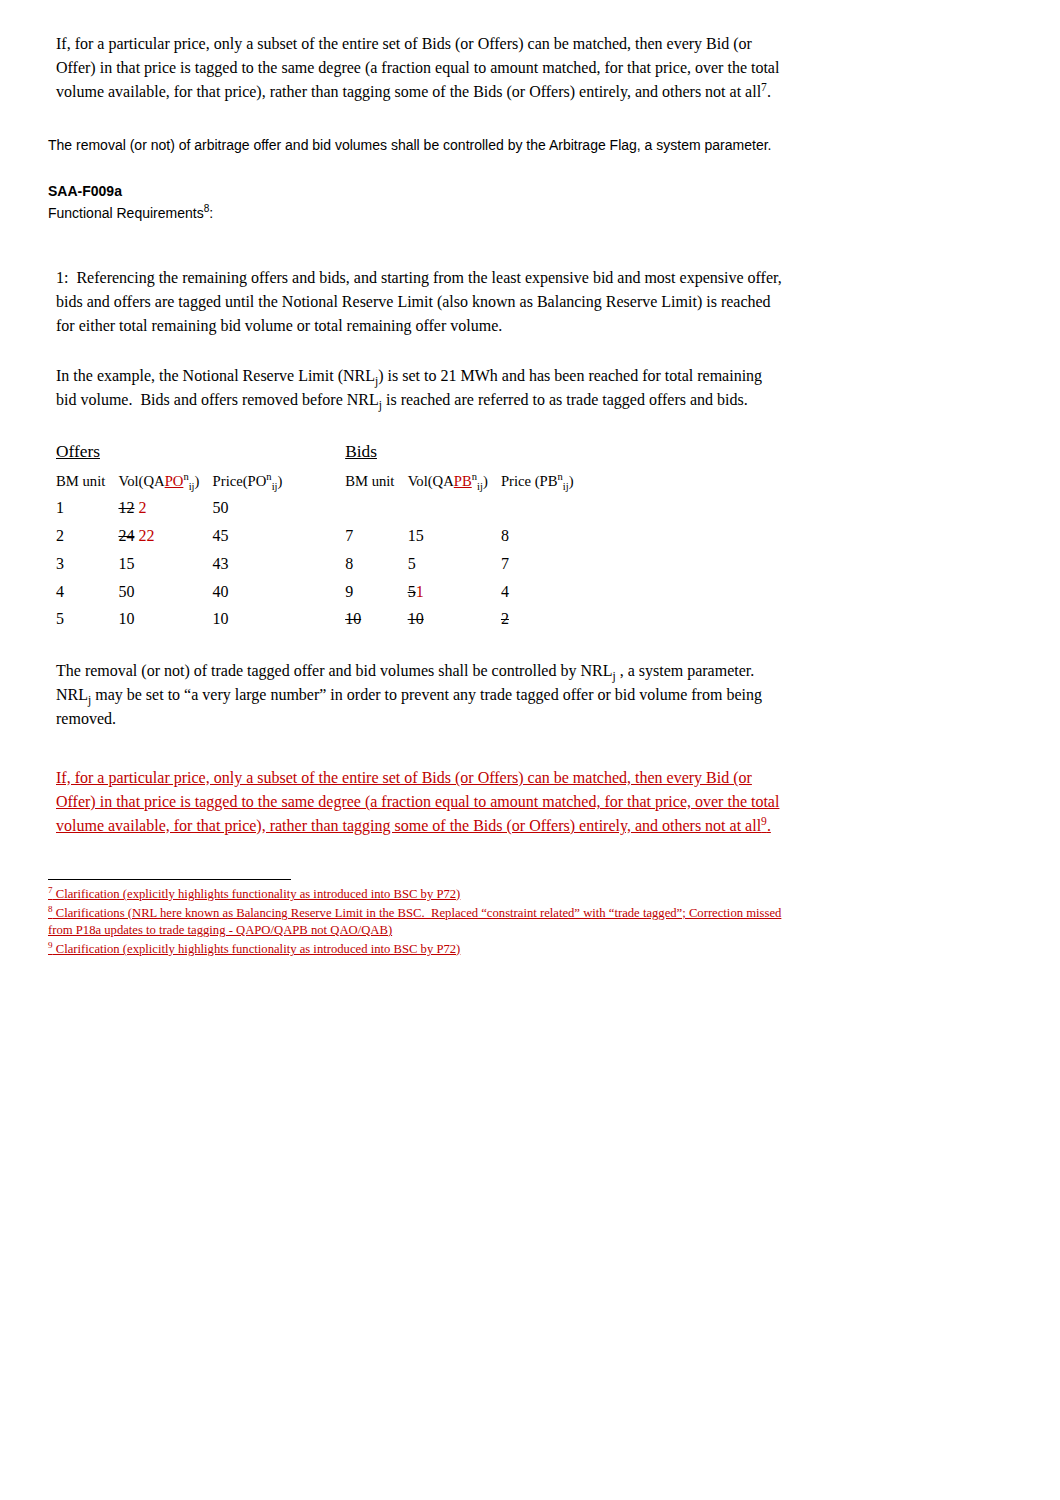If, for a particular price, only a subset of the entire set of Bids (or Offers) can be matched, then every Bid (or Offer) in that price is tagged to the same degree (a fraction equal to amount matched, for that price, over the total volume available, for that price), rather than tagging some of the Bids (or Offers) entirely, and others not at all7.
The removal (or not) of arbitrage offer and bid volumes shall be controlled by the Arbitrage Flag, a system parameter.
SAA-F009a
Functional Requirements8:
1: Referencing the remaining offers and bids, and starting from the least expensive bid and most expensive offer, bids and offers are tagged until the Notional Reserve Limit (also known as Balancing Reserve Limit) is reached for either total remaining bid volume or total remaining offer volume.
In the example, the Notional Reserve Limit (NRLj) is set to 21 MWh and has been reached for total remaining bid volume. Bids and offers removed before NRLj is reached are referred to as trade tagged offers and bids.
| Offers | | Bids |
| BM unit | Vol(QA PO n ij ) | Price(PO n ij ) | | BM unit | Vol(QA PB n ij ) | Price (PB n ij ) |
| 1 | 12 2 | 50 | | | | |
| 2 | 24 22 | 45 | | 7 | 15 | 8 |
| 3 | 15 | 43 | | 8 | 5 | 7 |
| 4 | 50 | 40 | | 9 | 5 1 | 4 |
| 5 | 10 | 10 | | 10 | 10 | 2 |
The removal (or not) of trade tagged offer and bid volumes shall be controlled by NRLj , a system parameter. NRLj may be set to “a very large number” in order to prevent any trade tagged offer or bid volume from being removed.
If, for a particular price, only a subset of the entire set of Bids (or Offers) can be matched, then every Bid (or Offer) in that price is tagged to the same degree (a fraction equal to amount matched, for that price, over the total volume available, for that price), rather than tagging some of the Bids (or Offers) entirely, and others not at all9.
7 Clarification (explicitly highlights functionality as introduced into BSC by P72)
8 Clarifications (NRL here known as Balancing Reserve Limit in the BSC. Replaced “constraint related” with “trade tagged”; Correction missed from P18a updates to trade tagging - QAPO/QAPB not QAO/QAB)
9 Clarification (explicitly highlights functionality as introduced into BSC by P72)